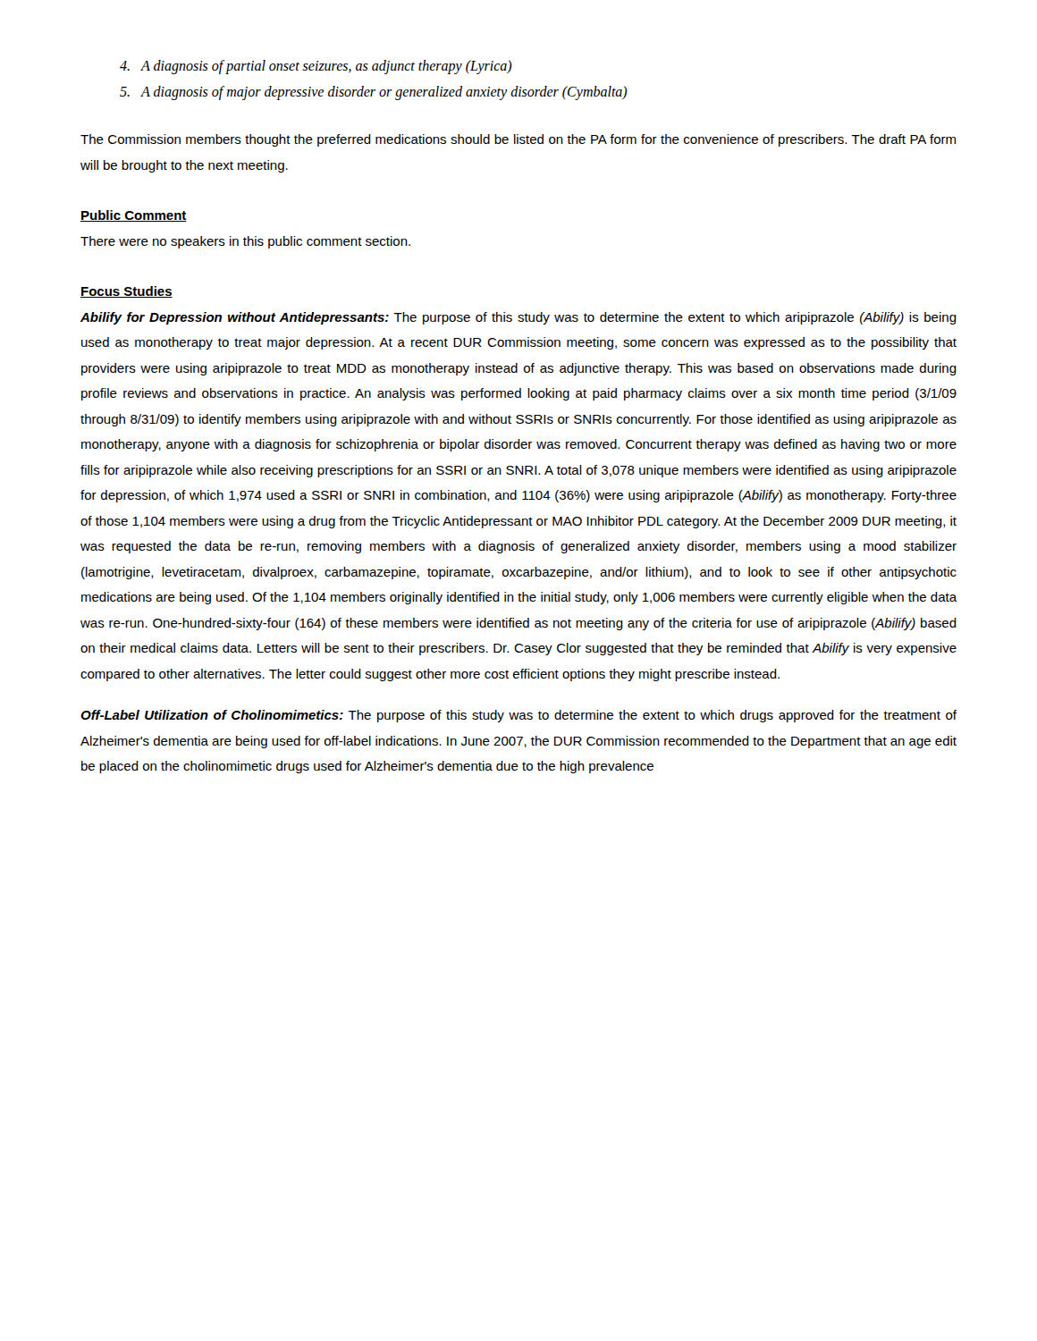A diagnosis of partial onset seizures, as adjunct therapy (Lyrica)
A diagnosis of major depressive disorder or generalized anxiety disorder (Cymbalta)
The Commission members thought the preferred medications should be listed on the PA form for the convenience of prescribers. The draft PA form will be brought to the next meeting.
Public Comment
There were no speakers in this public comment section.
Focus Studies
Abilify for Depression without Antidepressants: The purpose of this study was to determine the extent to which aripiprazole (Abilify) is being used as monotherapy to treat major depression. At a recent DUR Commission meeting, some concern was expressed as to the possibility that providers were using aripiprazole to treat MDD as monotherapy instead of as adjunctive therapy. This was based on observations made during profile reviews and observations in practice. An analysis was performed looking at paid pharmacy claims over a six month time period (3/1/09 through 8/31/09) to identify members using aripiprazole with and without SSRIs or SNRIs concurrently. For those identified as using aripiprazole as monotherapy, anyone with a diagnosis for schizophrenia or bipolar disorder was removed. Concurrent therapy was defined as having two or more fills for aripiprazole while also receiving prescriptions for an SSRI or an SNRI. A total of 3,078 unique members were identified as using aripiprazole for depression, of which 1,974 used a SSRI or SNRI in combination, and 1104 (36%) were using aripiprazole (Abilify) as monotherapy. Forty-three of those 1,104 members were using a drug from the Tricyclic Antidepressant or MAO Inhibitor PDL category. At the December 2009 DUR meeting, it was requested the data be re-run, removing members with a diagnosis of generalized anxiety disorder, members using a mood stabilizer (lamotrigine, levetiracetam, divalproex, carbamazepine, topiramate, oxcarbazepine, and/or lithium), and to look to see if other antipsychotic medications are being used. Of the 1,104 members originally identified in the initial study, only 1,006 members were currently eligible when the data was re-run. One-hundred-sixty-four (164) of these members were identified as not meeting any of the criteria for use of aripiprazole (Abilify) based on their medical claims data. Letters will be sent to their prescribers. Dr. Casey Clor suggested that they be reminded that Abilify is very expensive compared to other alternatives. The letter could suggest other more cost efficient options they might prescribe instead.
Off-Label Utilization of Cholinomimetics: The purpose of this study was to determine the extent to which drugs approved for the treatment of Alzheimer's dementia are being used for off-label indications. In June 2007, the DUR Commission recommended to the Department that an age edit be placed on the cholinomimetic drugs used for Alzheimer's dementia due to the high prevalence